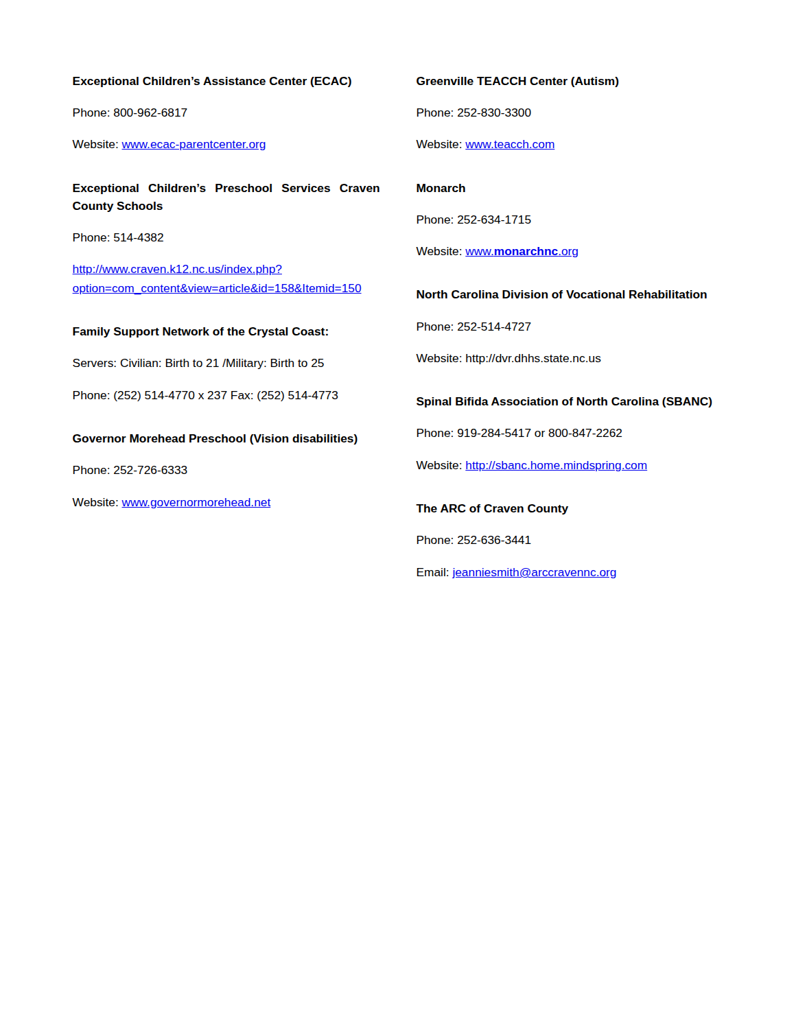Exceptional Children’s Assistance Center (ECAC)
Phone: 800-962-6817
Website: www.ecac-parentcenter.org
Exceptional Children’s Preschool Services Craven County Schools
Phone: 514-4382
http://www.craven.k12.nc.us/index.php?option=com_content&view=article&id=158&Itemid=150
Family Support Network of the Crystal Coast:
Servers: Civilian: Birth to 21 /Military: Birth to 25
Phone: (252) 514-4770 x 237 Fax: (252) 514-4773
Governor Morehead Preschool (Vision disabilities)
Phone: 252-726-6333
Website: www.governormorehead.net
Greenville TEACCH Center (Autism)
Phone: 252-830-3300
Website: www.teacch.com
Monarch
Phone: 252-634-1715
Website: www.monarchnc.org
North Carolina Division of Vocational Rehabilitation
Phone: 252-514-4727
Website: http://dvr.dhhs.state.nc.us
Spinal Bifida Association of North Carolina (SBANC)
Phone: 919-284-5417 or 800-847-2262
Website: http://sbanc.home.mindspring.com
The ARC of Craven County
Phone: 252-636-3441
Email: jeanniesmith@arccravennc.org